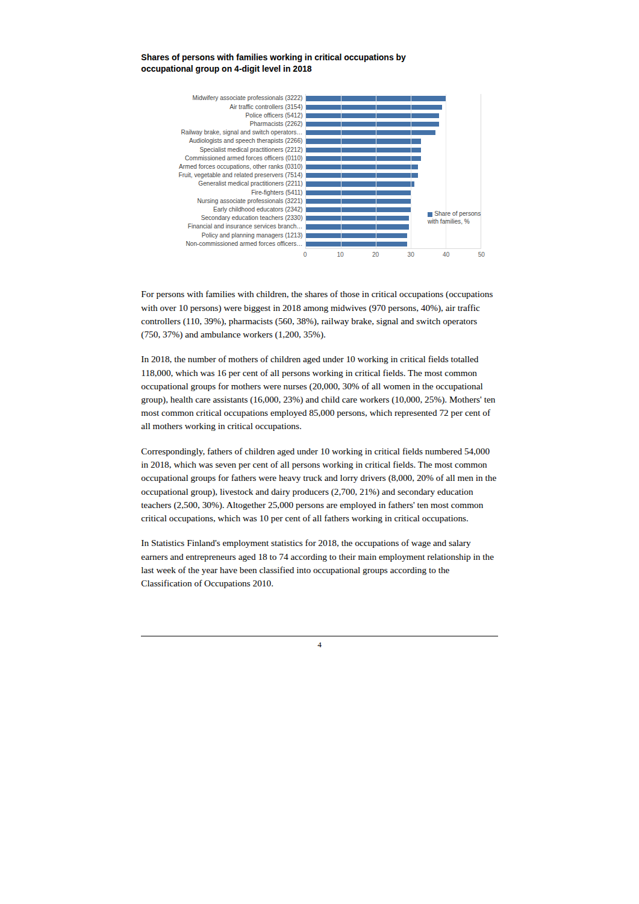Shares of persons with families working in critical occupations by
occupational group on 4-digit level in 2018
Midwifery associate professionals (3222)
Air traffic controllers (3154)
Police officers (5412)
Pharmacists (2262)
Railway brake, signal and switch operators…
Audiologists and speech therapists (2266)
Specialist medical practitioners (2212)
Commissioned armed forces officers (0110)
Armed forces occupations, other ranks (0310)
Fruit, vegetable and related preservers (7514)
Generalist medical practitioners (2211)
Fire-fighters (5411)
Nursing associate professionals (3221)
Early childhood educators (2342)
Secondary education teachers (2330)
Financial and insurance services branch…
Policy and planning managers (1213)
Non-commissioned armed forces officers…
0 10 20 30 40 50
Share of persons with families, %
For persons with families with children, the shares of those in critical occupations (occupations with over 10 persons) were biggest in 2018 among midwives (970 persons, 40%), air traffic controllers (110, 39%), pharmacists (560, 38%), railway brake, signal and switch operators (750, 37%) and ambulance workers (1,200, 35%).
In 2018, the number of mothers of children aged under 10 working in critical fields totalled 118,000, which was 16 per cent of all persons working in critical fields. The most common occupational groups for mothers were nurses (20,000, 30% of all women in the occupational group), health care assistants (16,000, 23%) and child care workers (10,000, 25%). Mothers' ten most common critical occupations employed 85,000 persons, which represented 72 per cent of all mothers working in critical occupations.
Correspondingly, fathers of children aged under 10 working in critical fields numbered 54,000 in 2018, which was seven per cent of all persons working in critical fields. The most common occupational groups for fathers were heavy truck and lorry drivers (8,000, 20% of all men in the occupational group), livestock and dairy producers (2,700, 21%) and secondary education teachers (2,500, 30%). Altogether 25,000 persons are employed in fathers' ten most common critical occupations, which was 10 per cent of all fathers working in critical occupations.
In Statistics Finland's employment statistics for 2018, the occupations of wage and salary earners and entrepreneurs aged 18 to 74 according to their main employment relationship in the last week of the year have been classified into occupational groups according to the Classification of Occupations 2010.
4